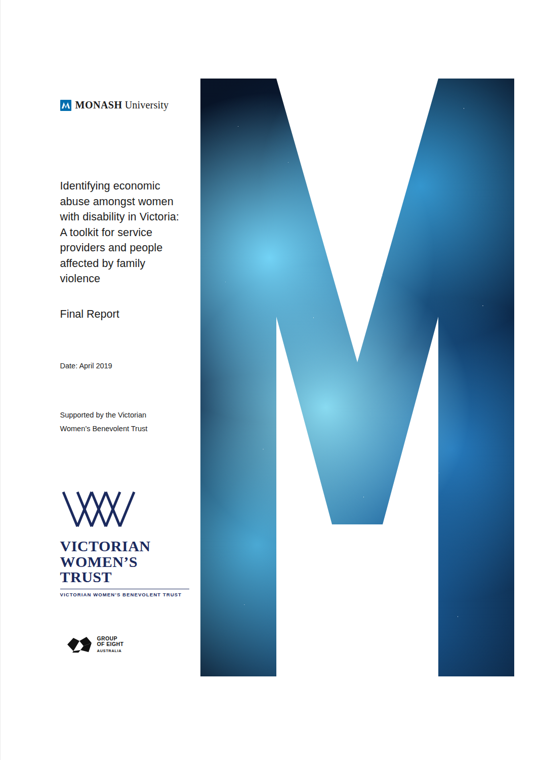MONASH University
Identifying economic abuse amongst women with disability in Victoria: A toolkit for service providers and people affected by family violence
Final Report
Date: April 2019
Supported by the Victorian
Women’s Benevolent Trust
VICTORIAN
WOMEN’S TRUST
VICTORIAN WOMEN’S BENEVOLENT TRUST
GROUP
OF EIGHT
AUSTRALIA